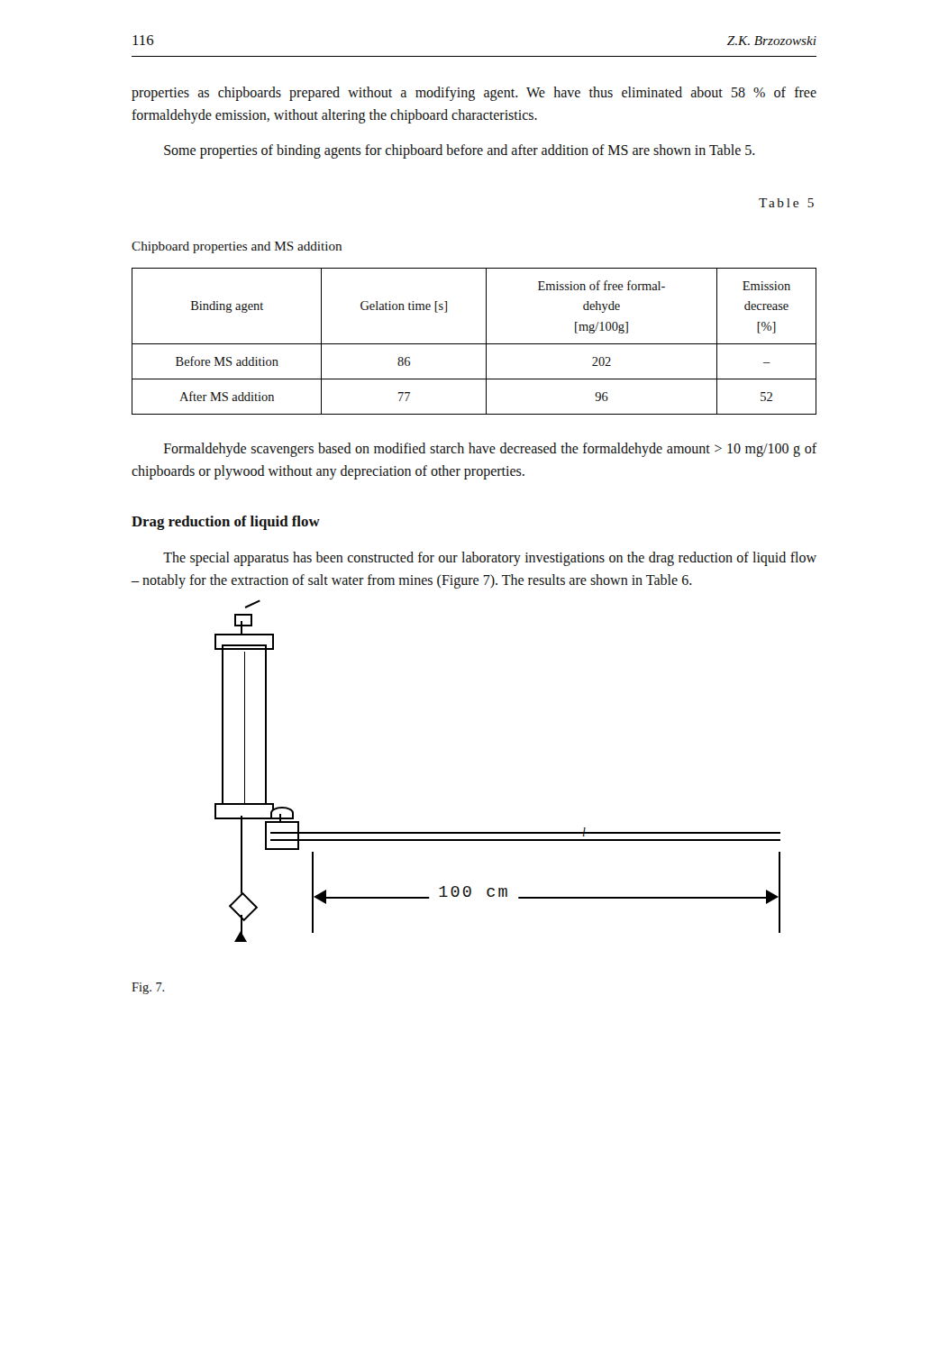116 Z.K. Brzozowski
properties as chipboards prepared without a modifying agent. We have thus eliminated about 58 % of free formaldehyde emission, without altering the chipboard characteristics.
Some properties of binding agents for chipboard before and after addition of MS are shown in Table 5.
Table 5
Chipboard properties and MS addition
| Binding agent | Gelation time [s] | Emission of free formal- dehyde [mg/100g] | Emission decrease [%] |
| --- | --- | --- | --- |
| Before MS addition | 86 | 202 | – |
| After MS addition | 77 | 96 | 52 |
Formaldehyde scavengers based on modified starch have decreased the formaldehyde amount > 10 mg/100 g of chipboards or plywood without any depreciation of other properties.
Drag reduction of liquid flow
The special apparatus has been constructed for our laboratory investigations on the drag reduction of liquid flow – notably for the extraction of salt water from mines (Figure 7). The results are shown in Table 6.
l
100 cm
Fig. 7.